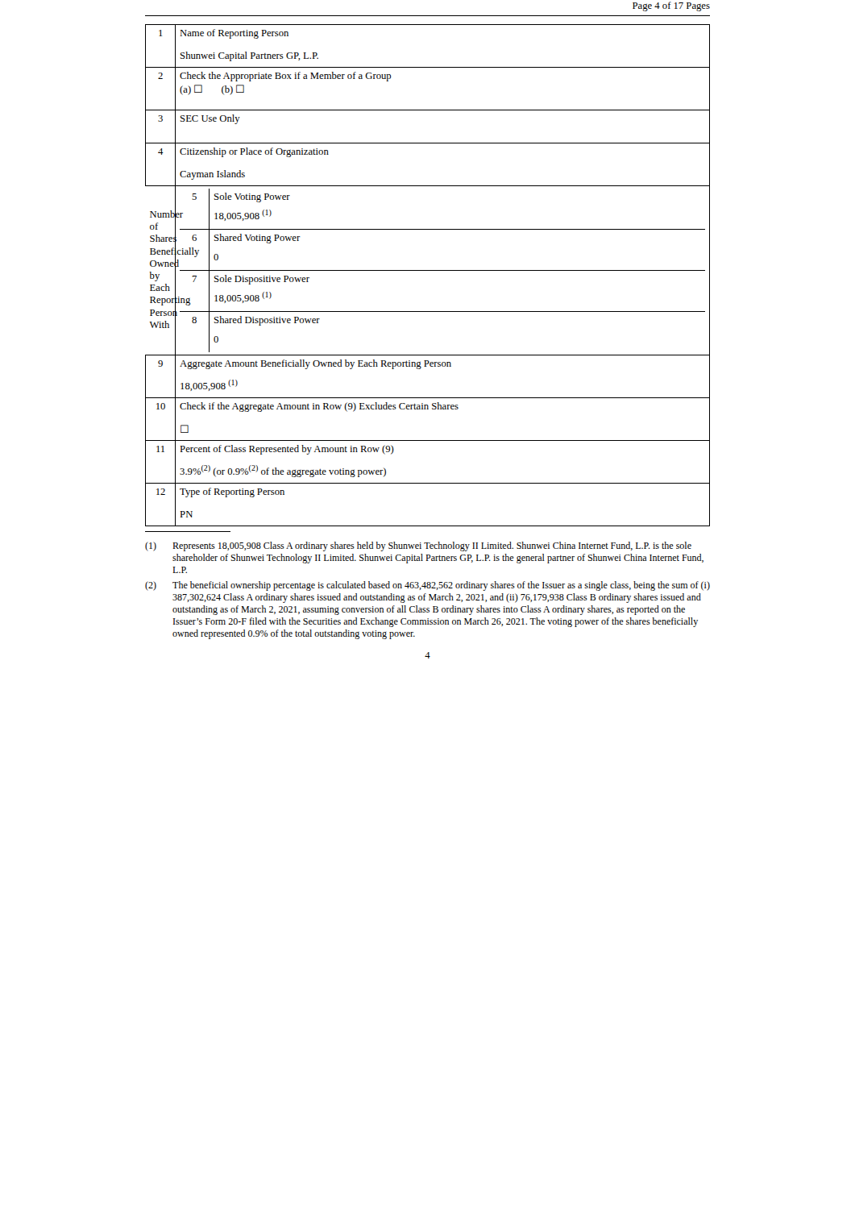Page 4 of 17 Pages
| 1 | Name of Reporting Person Shunwei Capital Partners GP, L.P. |
| 2 | Check the Appropriate Box if a Member of a Group (a) ☐ (b) ☐ |
| 3 | SEC Use Only |
| 4 | Citizenship or Place of Organization Cayman Islands |
| Number of Shares Beneficially Owned by Each Reporting Person With | / 5 / Sole Voting Power 18,005,908 (1) / / 6 / Shared Voting Power 0 / / 7 / Sole Dispositive Power 18,005,908 (1) / / 8 / Shared Dispositive Power 0 / |
| 9 | Aggregate Amount Beneficially Owned by Each Reporting Person 18,005,908 (1) |
| 10 | Check if the Aggregate Amount in Row (9) Excludes Certain Shares ☐ |
| 11 | Percent of Class Represented by Amount in Row (9) 3.9% (2) (or 0.9% (2) of the aggregate voting power) |
| 12 | Type of Reporting Person PN |
| (1) | Represents 18,005,908 Class A ordinary shares held by Shunwei Technology II Limited. Shunwei China Internet Fund, L.P. is the sole shareholder of Shunwei Technology II Limited. Shunwei Capital Partners GP, L.P. is the general partner of Shunwei China Internet Fund, L.P. |
| (2) | The beneficial ownership percentage is calculated based on 463,482,562 ordinary shares of the Issuer as a single class, being the sum of (i) 387,302,624 Class A ordinary shares issued and outstanding as of March 2, 2021, and (ii) 76,179,938 Class B ordinary shares issued and outstanding as of March 2, 2021, assuming conversion of all Class B ordinary shares into Class A ordinary shares, as reported on the Issuer’s Form 20-F filed with the Securities and Exchange Commission on March 26, 2021. The voting power of the shares beneficially owned represented 0.9% of the total outstanding voting power. |
4